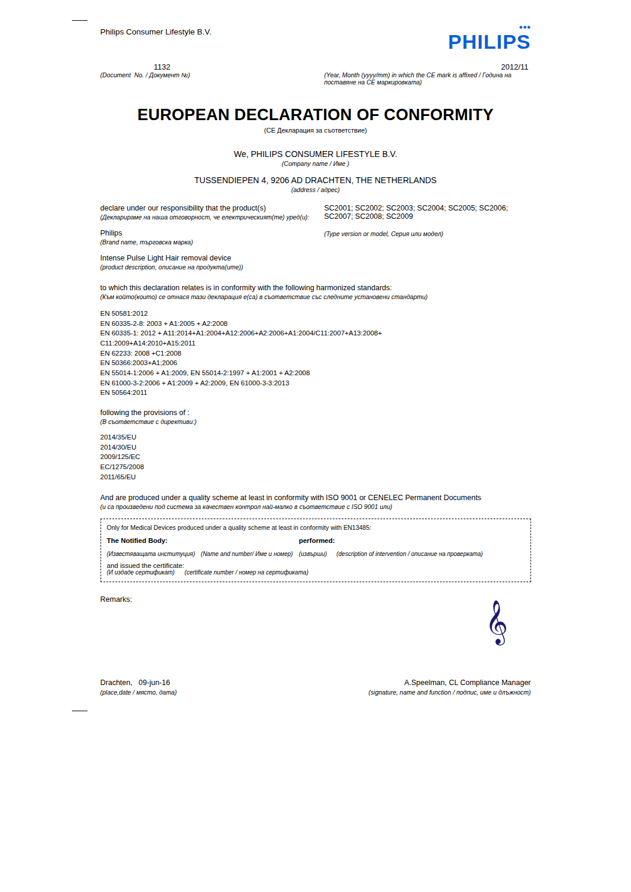Philips Consumer Lifestyle B.V.
●●● PHILIPS
1132
(Document No. / Документ №)
2012/11
(Year, Month (yyyy/mm) in which the CE mark is affixed / Година на поставяне на CE маркировката)
EUROPEAN DECLARATION OF CONFORMITY
(CE Декларация за съответствие)
We, PHILIPS CONSUMER LIFESTYLE B.V.
(Company name / Име )
TUSSENDIEPEN 4, 9206 AD DRACHTEN, THE NETHERLANDS
(address / адрес)
declare under our responsibility that the product(s)
(Декларираме на наша отговорност, че електрическият(те) уред(и):
SC2001; SC2002; SC2003; SC2004; SC2005; SC2006; SC2007; SC2008; SC2009
Philips
(Brand name, търговска марка)
(Type version or model, Серия или модел)
Intense Pulse Light Hair removal device
(product description, описание на продукта(ите))
to which this declaration relates is in conformity with the following harmonized standards:
(Към който(които) се отнася тази декларация е(са) в съответствие със следните установени стандарти)
EN 50581:2012
EN 60335-2-8: 2003 + A1:2005 + A2:2008
EN 60335-1: 2012 + A11:2014+A1:2004+A12:2006+A2:2006+A1:2004/C11:2007+A13:2008+
C11:2009+A14:2010+A15:2011
EN 62233: 2008 +C1:2008
EN 50366:2003+A1;2006
EN 55014-1:2006 + A1:2009, EN 55014-2:1997 + A1:2001 + A2:2008
EN 61000-3-2:2006 + A1:2009 + A2:2009, EN 61000-3-3:2013
EN 50564:2011
following the provisions of :
(В съответствие с директиви:)
2014/35/EU
2014/30/EU
2009/125/EC
EC/1275/2008
2011/65/EU
And are produced under a quality scheme at least in conformity with ISO 9001 or CENELEC Permanent Documents
(и са произведени под система за качествен контрол най-малко в съответствие с ISO 9001 или)
Only for Medical Devices produced under a quality scheme at least in conformity with EN13485:
The Notified Body:
performed:
(Известяващата институция) (Name and number/ Име и номер)
(извърши) (description of intervention / описание на проверката)
and issued the certificate:
(И издаде сертификат) (certificate number / номер на сертификата)
Remarks:
𝄞
Drachten, 09-jun-16
(place,date / място, дата)
A.Speelman, CL Compliance Manager
(signature, name and function / подпис, име и длъжност)